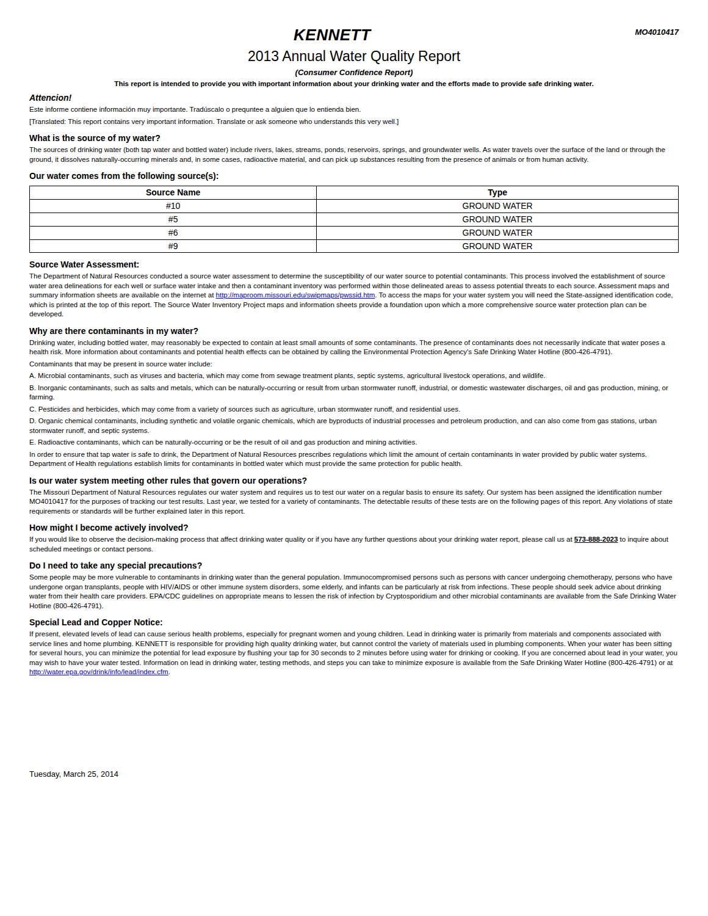MO4010417
KENNETT
2013 Annual Water Quality Report
(Consumer Confidence Report)
This report is intended to provide you with important information about your drinking water and the efforts made to provide safe drinking water.
Attencion!
Este informe contiene información muy importante. Tradúscalo o prequntee a alguien que lo entienda bien.
[Translated: This report contains very important information. Translate or ask someone who understands this very well.]
What is the source of my water?
The sources of drinking water (both tap water and bottled water) include rivers, lakes, streams, ponds, reservoirs, springs, and groundwater wells. As water travels over the surface of the land or through the ground, it dissolves naturally-occurring minerals and, in some cases, radioactive material, and can pick up substances resulting from the presence of animals or from human activity.
Our water comes from the following source(s):
| Source Name | Type |
| --- | --- |
| #10 | GROUND WATER |
| #5 | GROUND WATER |
| #6 | GROUND WATER |
| #9 | GROUND WATER |
Source Water Assessment:
The Department of Natural Resources conducted a source water assessment to determine the susceptibility of our water source to potential contaminants. This process involved the establishment of source water area delineations for each well or surface water intake and then a contaminant inventory was performed within those delineated areas to assess potential threats to each source. Assessment maps and summary information sheets are available on the internet at http://maproom.missouri.edu/swipmaps/pwssid.htm. To access the maps for your water system you will need the State-assigned identification code, which is printed at the top of this report. The Source Water Inventory Project maps and information sheets provide a foundation upon which a more comprehensive source water protection plan can be developed.
Why are there contaminants in my water?
Drinking water, including bottled water, may reasonably be expected to contain at least small amounts of some contaminants. The presence of contaminants does not necessarily indicate that water poses a health risk. More information about contaminants and potential health effects can be obtained by calling the Environmental Protection Agency's Safe Drinking Water Hotline (800-426-4791).
Contaminants that may be present in source water include:
A. Microbial contaminants, such as viruses and bacteria, which may come from sewage treatment plants, septic systems, agricultural livestock operations, and wildlife.
B. Inorganic contaminants, such as salts and metals, which can be naturally-occurring or result from urban stormwater runoff, industrial, or domestic wastewater discharges, oil and gas production, mining, or farming.
C. Pesticides and herbicides, which may come from a variety of sources such as agriculture, urban stormwater runoff, and residential uses.
D. Organic chemical contaminants, including synthetic and volatile organic chemicals, which are byproducts of industrial processes and petroleum production, and can also come from gas stations, urban stormwater runoff, and septic systems.
E. Radioactive contaminants, which can be naturally-occurring or be the result of oil and gas production and mining activities.
In order to ensure that tap water is safe to drink, the Department of Natural Resources prescribes regulations which limit the amount of certain contaminants in water provided by public water systems. Department of Health regulations establish limits for contaminants in bottled water which must provide the same protection for public health.
Is our water system meeting other rules that govern our operations?
The Missouri Department of Natural Resources regulates our water system and requires us to test our water on a regular basis to ensure its safety. Our system has been assigned the identification number MO4010417 for the purposes of tracking our test results. Last year, we tested for a variety of contaminants. The detectable results of these tests are on the following pages of this report. Any violations of state requirements or standards will be further explained later in this report.
How might I become actively involved?
If you would like to observe the decision-making process that affect drinking water quality or if you have any further questions about your drinking water report, please call us at 573-888-2023 to inquire about scheduled meetings or contact persons.
Do I need to take any special precautions?
Some people may be more vulnerable to contaminants in drinking water than the general population. Immunocompromised persons such as persons with cancer undergoing chemotherapy, persons who have undergone organ transplants, people with HIV/AIDS or other immune system disorders, some elderly, and infants can be particularly at risk from infections. These people should seek advice about drinking water from their health care providers. EPA/CDC guidelines on appropriate means to lessen the risk of infection by Cryptosporidium and other microbial contaminants are available from the Safe Drinking Water Hotline (800-426-4791).
Special Lead and Copper Notice:
If present, elevated levels of lead can cause serious health problems, especially for pregnant women and young children. Lead in drinking water is primarily from materials and components associated with service lines and home plumbing. KENNETT is responsible for providing high quality drinking water, but cannot control the variety of materials used in plumbing components. When your water has been sitting for several hours, you can minimize the potential for lead exposure by flushing your tap for 30 seconds to 2 minutes before using water for drinking or cooking. If you are concerned about lead in your water, you may wish to have your water tested. Information on lead in drinking water, testing methods, and steps you can take to minimize exposure is available from the Safe Drinking Water Hotline (800-426-4791) or at http://water.epa.gov/drink/info/lead/index.cfm.
Tuesday, March 25, 2014